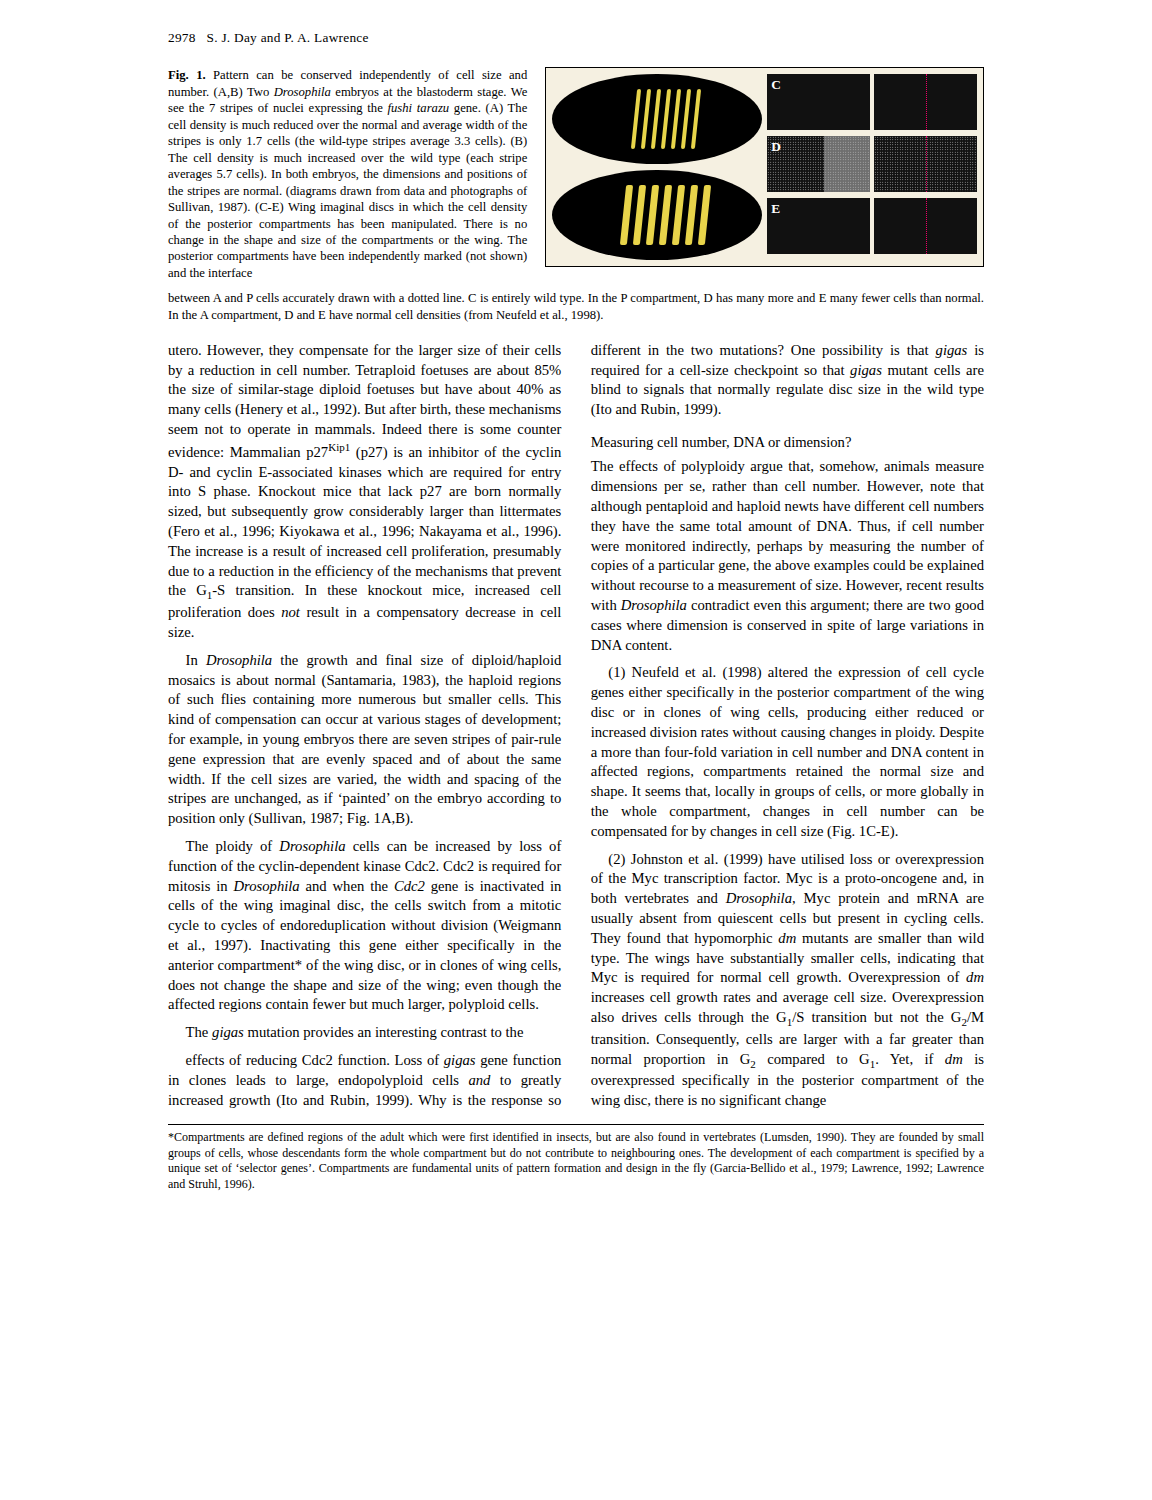2978 S. J. Day and P. A. Lawrence
Fig. 1. Pattern can be conserved independently of cell size and number. (A,B) Two Drosophila embryos at the blastoderm stage. We see the 7 stripes of nuclei expressing the fushi tarazu gene. (A) The cell density is much reduced over the normal and average width of the stripes is only 1.7 cells (the wild-type stripes average 3.3 cells). (B) The cell density is much increased over the wild type (each stripe averages 5.7 cells). In both embryos, the dimensions and positions of the stripes are normal. (diagrams drawn from data and photographs of Sullivan, 1987). (C-E) Wing imaginal discs in which the cell density of the posterior compartments has been manipulated. There is no change in the shape and size of the compartments or the wing. The posterior compartments have been independently marked (not shown) and the interface
A
B
C
D
E
between A and P cells accurately drawn with a dotted line. C is entirely wild type. In the P compartment, D has many more and E many fewer cells than normal. In the A compartment, D and E have normal cell densities (from Neufeld et al., 1998).
utero. However, they compensate for the larger size of their cells by a reduction in cell number. Tetraploid foetuses are about 85% the size of similar-stage diploid foetuses but have about 40% as many cells (Henery et al., 1992). But after birth, these mechanisms seem not to operate in mammals. Indeed there is some counter evidence: Mammalian p27Kip1 (p27) is an inhibitor of the cyclin D- and cyclin E-associated kinases which are required for entry into S phase. Knockout mice that lack p27 are born normally sized, but subsequently grow considerably larger than littermates (Fero et al., 1996; Kiyokawa et al., 1996; Nakayama et al., 1996). The increase is a result of increased cell proliferation, presumably due to a reduction in the efficiency of the mechanisms that prevent the G1-S transition. In these knockout mice, increased cell proliferation does not result in a compensatory decrease in cell size.
In Drosophila the growth and final size of diploid/haploid mosaics is about normal (Santamaria, 1983), the haploid regions of such flies containing more numerous but smaller cells. This kind of compensation can occur at various stages of development; for example, in young embryos there are seven stripes of pair-rule gene expression that are evenly spaced and of about the same width. If the cell sizes are varied, the width and spacing of the stripes are unchanged, as if ‘painted’ on the embryo according to position only (Sullivan, 1987; Fig. 1A,B).
The ploidy of Drosophila cells can be increased by loss of function of the cyclin-dependent kinase Cdc2. Cdc2 is required for mitosis in Drosophila and when the Cdc2 gene is inactivated in cells of the wing imaginal disc, the cells switch from a mitotic cycle to cycles of endoreduplication without division (Weigmann et al., 1997). Inactivating this gene either specifically in the anterior compartment* of the wing disc, or in clones of wing cells, does not change the shape and size of the wing; even though the affected regions contain fewer but much larger, polyploid cells.
The gigas mutation provides an interesting contrast to the
effects of reducing Cdc2 function. Loss of gigas gene function in clones leads to large, endopolyploid cells and to greatly increased growth (Ito and Rubin, 1999). Why is the response so different in the two mutations? One possibility is that gigas is required for a cell-size checkpoint so that gigas mutant cells are blind to signals that normally regulate disc size in the wild type (Ito and Rubin, 1999).
Measuring cell number, DNA or dimension?
The effects of polyploidy argue that, somehow, animals measure dimensions per se, rather than cell number. However, note that although pentaploid and haploid newts have different cell numbers they have the same total amount of DNA. Thus, if cell number were monitored indirectly, perhaps by measuring the number of copies of a particular gene, the above examples could be explained without recourse to a measurement of size. However, recent results with Drosophila contradict even this argument; there are two good cases where dimension is conserved in spite of large variations in DNA content.
(1) Neufeld et al. (1998) altered the expression of cell cycle genes either specifically in the posterior compartment of the wing disc or in clones of wing cells, producing either reduced or increased division rates without causing changes in ploidy. Despite a more than four-fold variation in cell number and DNA content in affected regions, compartments retained the normal size and shape. It seems that, locally in groups of cells, or more globally in the whole compartment, changes in cell number can be compensated for by changes in cell size (Fig. 1C-E).
(2) Johnston et al. (1999) have utilised loss or overexpression of the Myc transcription factor. Myc is a proto-oncogene and, in both vertebrates and Drosophila, Myc protein and mRNA are usually absent from quiescent cells but present in cycling cells. They found that hypomorphic dm mutants are smaller than wild type. The wings have substantially smaller cells, indicating that Myc is required for normal cell growth. Overexpression of dm increases cell growth rates and average cell size. Overexpression also drives cells through the G1/S transition but not the G2/M transition. Consequently, cells are larger with a far greater than normal proportion in G2 compared to G1. Yet, if dm is overexpressed specifically in the posterior compartment of the wing disc, there is no significant change
*Compartments are defined regions of the adult which were first identified in insects, but are also found in vertebrates (Lumsden, 1990). They are founded by small groups of cells, whose descendants form the whole compartment but do not contribute to neighbouring ones. The development of each compartment is specified by a unique set of ‘selector genes’. Compartments are fundamental units of pattern formation and design in the fly (Garcia-Bellido et al., 1979; Lawrence, 1992; Lawrence and Struhl, 1996).